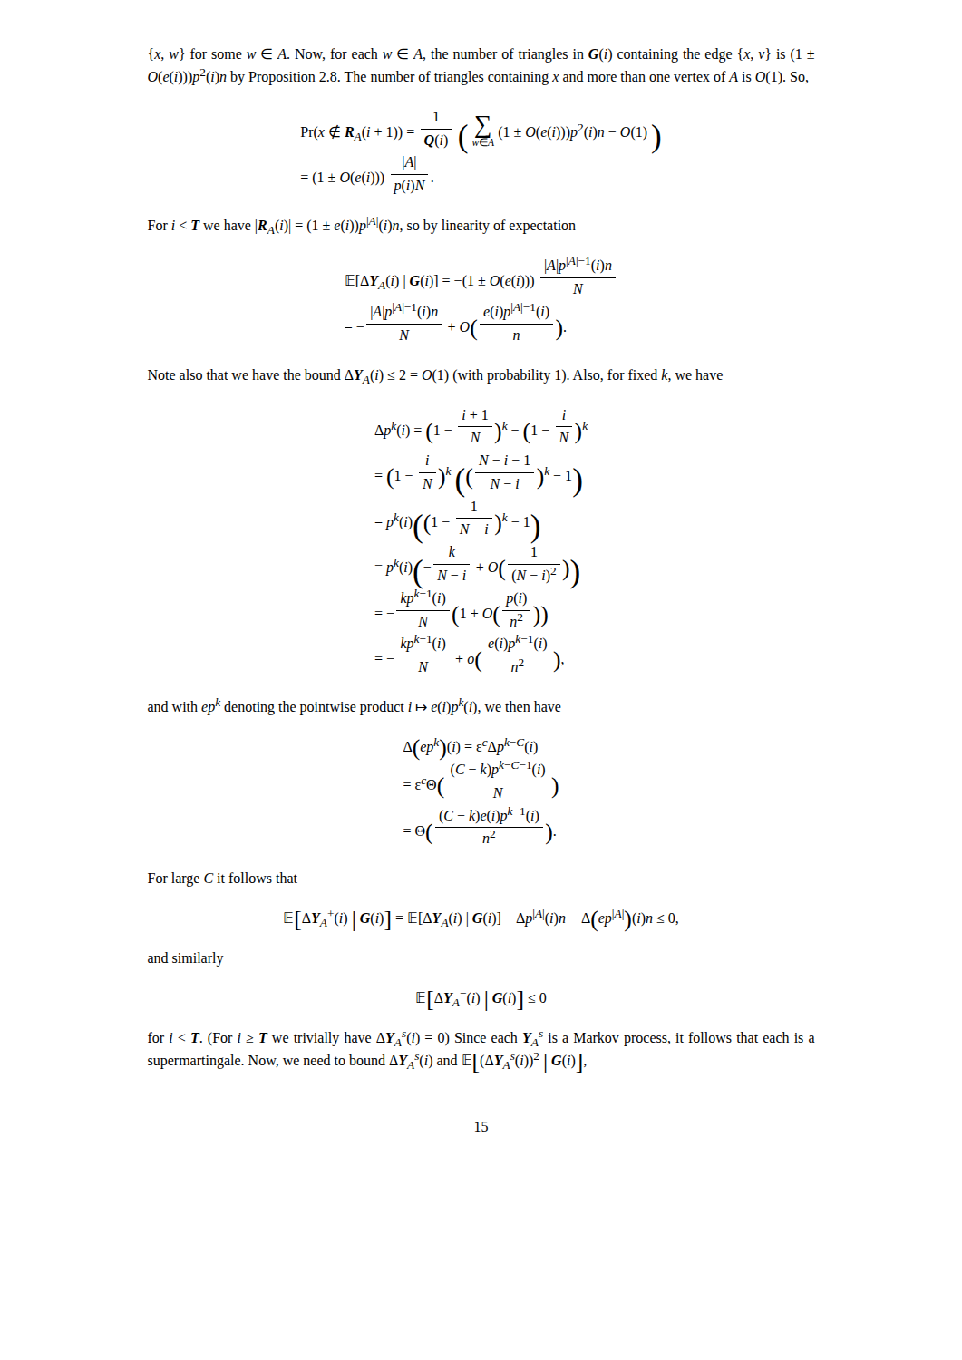{x, w} for some w ∈ A. Now, for each w ∈ A, the number of triangles in G(i) containing the edge {x, v} is (1 ± O(e(i)))p2(i)n by Proposition 2.8. The number of triangles containing x and more than one vertex of A is O(1). So,
Pr(x ∉ RA(i + 1)) = 1 Q(i) ( ∑w∈A (1 ± O(e(i)))p2(i)n − O(1) ) = (1 ± O(e(i))) |A|p(i)N.
For i < T we have |RA(i)| = (1 ± e(i))p|A|(i)n, so by linearity of expectation
𝔼[ΔYA(i) | G(i)] = −(1 ± O(e(i))) |A|p|A|−1(i)n N = −|A|p|A|−1(i)n N + O(e(i)p|A|−1(i) n).
Note also that we have the bound ΔYA(i) ≤ 2 = O(1) (with probability 1). Also, for fixed k, we have
Δpk(i) = (1 − i + 1 N)k − (1 − iN)k = (1 − iN)k ((N − i − 1 N − i)k − 1) = pk(i)((1 − 1 N − i)k − 1) = pk(i)(−kN − i + O(1(N − i)2)) = −kpk−1(i) N(1 + O(p(i) n2)) = −kpk−1(i) N + o(e(i)pk−1(i) n2),
and with epk denoting the pointwise product i ↦ e(i)pk(i), we then have
Δ(epk)(i) = εcΔpk−C(i) = εcΘ((C − k)pk−C−1(i) N) = Θ((C − k)e(i)pk−1(i) n2).
For large C it follows that
𝔼[ΔYA+(i) | G(i)] = 𝔼[ΔYA(i) | G(i)] − Δp|A|(i)n − Δ(ep|A|)(i)n ≤ 0,
and similarly
𝔼[ΔYA−(i) | G(i)] ≤ 0
for i < T. (For i ≥ T we trivially have ΔYAs(i) = 0) Since each YAs is a Markov process, it follows that each is a supermartingale. Now, we need to bound ΔYAs(i) and 𝔼[(ΔYAs(i))2 | G(i)],
15